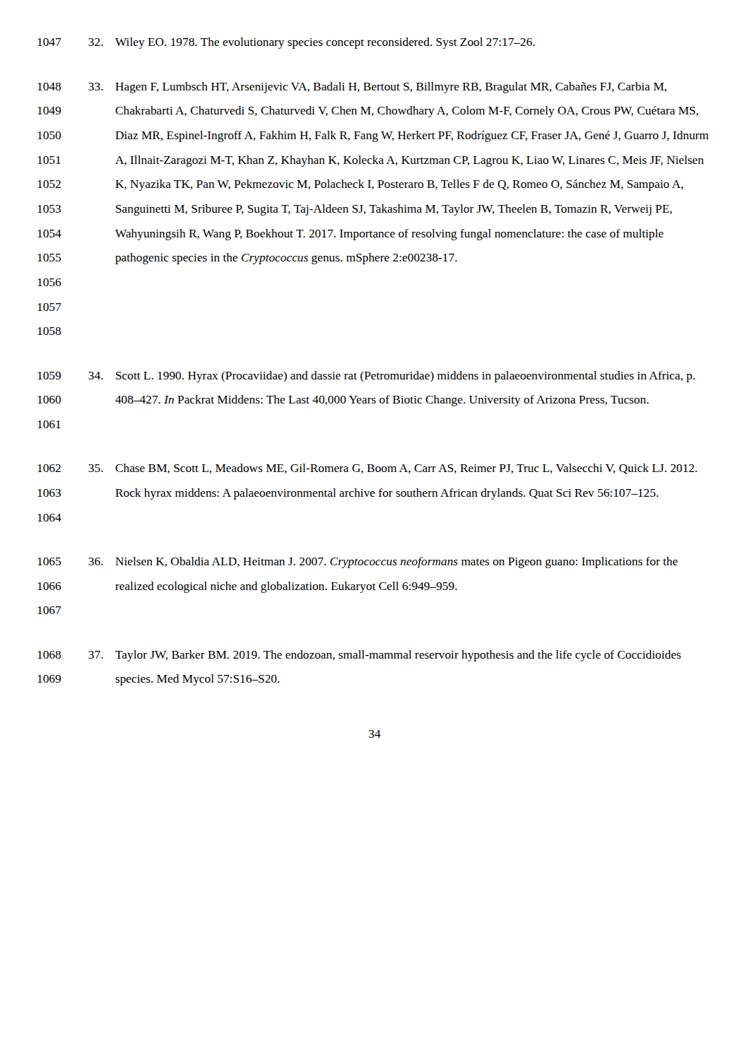1047
32.
Wiley EO. 1978. The evolutionary species concept reconsidered. Syst Zool 27:17–26.
1048 1049 1050 1051 1052 1053 1054 1055 1056 1057 1058
33.
Hagen F, Lumbsch HT, Arsenijevic VA, Badali H, Bertout S, Billmyre RB, Bragulat MR, Cabañes FJ, Carbia M, Chakrabarti A, Chaturvedi S, Chaturvedi V, Chen M, Chowdhary A, Colom M-F, Cornely OA, Crous PW, Cuétara MS, Diaz MR, Espinel-Ingroff A, Fakhim H, Falk R, Fang W, Herkert PF, Rodríguez CF, Fraser JA, Gené J, Guarro J, Idnurm A, Illnait-Zaragozi M-T, Khan Z, Khayhan K, Kolecka A, Kurtzman CP, Lagrou K, Liao W, Linares C, Meis JF, Nielsen K, Nyazika TK, Pan W, Pekmezovic M, Polacheck I, Posteraro B, Telles F de Q, Romeo O, Sánchez M, Sampaio A, Sanguinetti M, Sriburee P, Sugita T, Taj-Aldeen SJ, Takashima M, Taylor JW, Theelen B, Tomazin R, Verweij PE, Wahyuningsih R, Wang P, Boekhout T. 2017. Importance of resolving fungal nomenclature: the case of multiple pathogenic species in the Cryptococcus genus. mSphere 2:e00238-17.
1059 1060 1061
34.
Scott L. 1990. Hyrax (Procaviidae) and dassie rat (Petromuridae) middens in palaeoenvironmental studies in Africa, p. 408–427. In Packrat Middens: The Last 40,000 Years of Biotic Change. University of Arizona Press, Tucson.
1062 1063 1064
35.
Chase BM, Scott L, Meadows ME, Gil-Romera G, Boom A, Carr AS, Reimer PJ, Truc L, Valsecchi V, Quick LJ. 2012. Rock hyrax middens: A palaeoenvironmental archive for southern African drylands. Quat Sci Rev 56:107–125.
1065 1066 1067
36.
Nielsen K, Obaldia ALD, Heitman J. 2007. Cryptococcus neoformans mates on Pigeon guano: Implications for the realized ecological niche and globalization. Eukaryot Cell 6:949–959.
1068 1069
37.
Taylor JW, Barker BM. 2019. The endozoan, small-mammal reservoir hypothesis and the life cycle of Coccidioides species. Med Mycol 57:S16–S20.
34